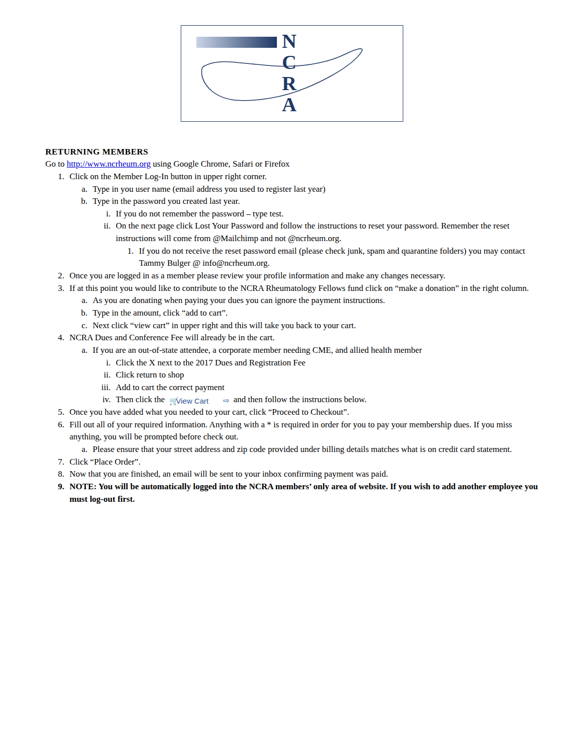N
C
R
A
Returning Members
Go to http://www.ncrheum.org using Google Chrome, Safari or Firefox
Click on the Member Log-In button in upper right corner.
Type in you user name (email address you used to register last year)
Type in the password you created last year.
If you do not remember the password – type test.
On the next page click Lost Your Password and follow the instructions to reset your password. Remember the reset instructions will come from @Mailchimp and not @ncrheum.org.
If you do not receive the reset password email (please check junk, spam and quarantine folders) you may contact Tammy Bulger @ info@ncrheum.org.
Once you are logged in as a member please review your profile information and make any changes necessary.
If at this point you would like to contribute to the NCRA Rheumatology Fellows fund click on “make a donation” in the right column.
As you are donating when paying your dues you can ignore the payment instructions.
Type in the amount, click “add to cart”.
Next click “view cart” in upper right and this will take you back to your cart.
NCRA Dues and Conference Fee will already be in the cart.
If you are an out-of-state attendee, a corporate member needing CME, and allied health member
Click the X next to the 2017 Dues and Registration Fee
Click return to shop
Add to cart the correct payment
Then click the 🛒View Cart⇨ and then follow the instructions below.
Once you have added what you needed to your cart, click “Proceed to Checkout”.
Fill out all of your required information. Anything with a * is required in order for you to pay your membership dues. If you miss anything, you will be prompted before check out.
Please ensure that your street address and zip code provided under billing details matches what is on credit card statement.
Click “Place Order”.
Now that you are finished, an email will be sent to your inbox confirming payment was paid.
NOTE: You will be automatically logged into the NCRA members’ only area of website. If you wish to add another employee you must log-out first.